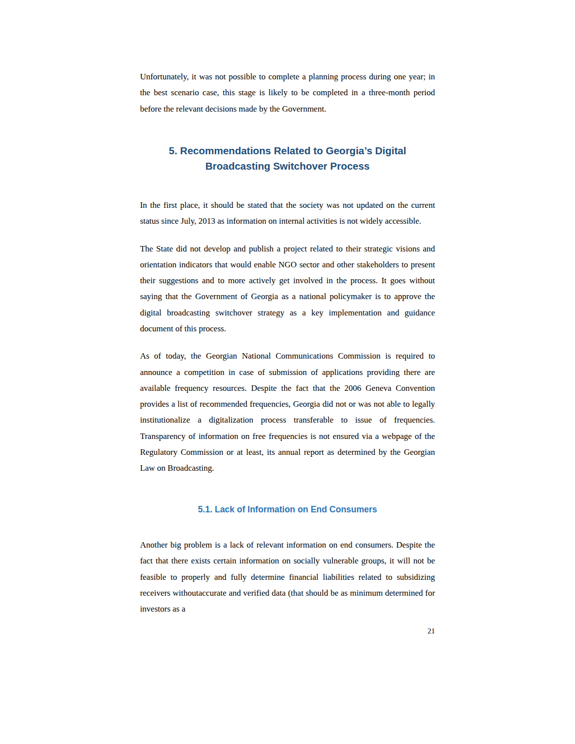Unfortunately, it was not possible to complete a planning process during one year; in the best scenario case, this stage is likely to be completed in a three-month period before the relevant decisions made by the Government.
5. Recommendations Related to Georgia’s Digital Broadcasting Switchover Process
In the first place, it should be stated that the society was not updated on the current status since July, 2013 as information on internal activities is not widely accessible.
The State did not develop and publish a project related to their strategic visions and orientation indicators that would enable NGO sector and other stakeholders to present their suggestions and to more actively get involved in the process. It goes without saying that the Government of Georgia as a national policymaker is to approve the digital broadcasting switchover strategy as a key implementation and guidance document of this process.
As of today, the Georgian National Communications Commission is required to announce a competition in case of submission of applications providing there are available frequency resources. Despite the fact that the 2006 Geneva Convention provides a list of recommended frequencies, Georgia did not or was not able to legally institutionalize a digitalization process transferable to issue of frequencies. Transparency of information on free frequencies is not ensured via a webpage of the Regulatory Commission or at least, its annual report as determined by the Georgian Law on Broadcasting.
5.1. Lack of Information on End Consumers
Another big problem is a lack of relevant information on end consumers. Despite the fact that there exists certain information on socially vulnerable groups, it will not be feasible to properly and fully determine financial liabilities related to subsidizing receivers withoutaccurate and verified data (that should be as minimum determined for investors as a
21